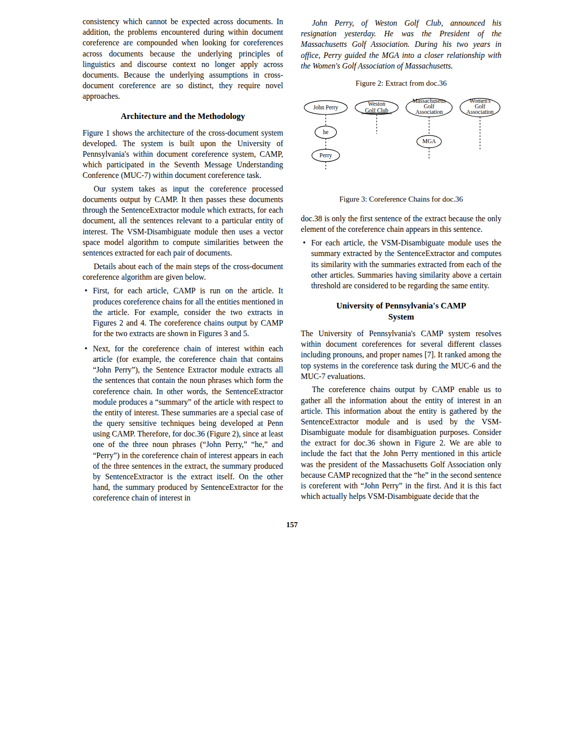consistency which cannot be expected across documents. In addition, the problems encountered during within document coreference are compounded when looking for coreferences across documents because the underlying principles of linguistics and discourse context no longer apply across documents. Because the underlying assumptions in cross-document coreference are so distinct, they require novel approaches.
Architecture and the Methodology
Figure 1 shows the architecture of the cross-document system developed. The system is built upon the University of Pennsylvania's within document coreference system, CAMP, which participated in the Seventh Message Understanding Conference (MUC-7) within document coreference task.
Our system takes as input the coreference processed documents output by CAMP. It then passes these documents through the SentenceExtractor module which extracts, for each document, all the sentences relevant to a particular entity of interest. The VSM-Disambiguate module then uses a vector space model algorithm to compute similarities between the sentences extracted for each pair of documents.
Details about each of the main steps of the cross-document coreference algorithm are given below.
First, for each article, CAMP is run on the article. It produces coreference chains for all the entities mentioned in the article. For example, consider the two extracts in Figures 2 and 4. The coreference chains output by CAMP for the two extracts are shown in Figures 3 and 5.
Next, for the coreference chain of interest within each article (for example, the coreference chain that contains “John Perry”), the Sentence Extractor module extracts all the sentences that contain the noun phrases which form the coreference chain. In other words, the SentenceExtractor module produces a “summary” of the article with respect to the entity of interest. These summaries are a special case of the query sensitive techniques being developed at Penn using CAMP. Therefore, for doc.36 (Figure 2), since at least one of the three noun phrases (“John Perry,” “he,” and “Perry”) in the coreference chain of interest appears in each of the three sentences in the extract, the summary produced by SentenceExtractor is the extract itself. On the other hand, the summary produced by SentenceExtractor for the coreference chain of interest in
John Perry, of Weston Golf Club, announced his resignation yesterday. He was the President of the Massachusetts Golf Association. During his two years in office, Perry guided the MGA into a closer relationship with the Women's Golf Association of Massachusetts.
Figure 2: Extract from doc.36
John Perry Weston Golf Club Massachusetts Golf Association Women's Golf Association he Perry MGA
Figure 3: Coreference Chains for doc.36
doc.38 is only the first sentence of the extract because the only element of the coreference chain appears in this sentence.
For each article, the VSM-Disambiguate module uses the summary extracted by the SentenceExtractor and computes its similarity with the summaries extracted from each of the other articles. Summaries having similarity above a certain threshold are considered to be regarding the same entity.
University of Pennsylvania's CAMP
System
The University of Pennsylvania's CAMP system resolves within document coreferences for several different classes including pronouns, and proper names [7]. It ranked among the top systems in the coreference task during the MUC-6 and the MUC-7 evaluations.
The coreference chains output by CAMP enable us to gather all the information about the entity of interest in an article. This information about the entity is gathered by the SentenceExtractor module and is used by the VSM-Disambiguate module for disambiguation purposes. Consider the extract for doc.36 shown in Figure 2. We are able to include the fact that the John Perry mentioned in this article was the president of the Massachusetts Golf Association only because CAMP recognized that the “he” in the second sentence is coreferent with “John Perry” in the first. And it is this fact which actually helps VSM-Disambiguate decide that the
157